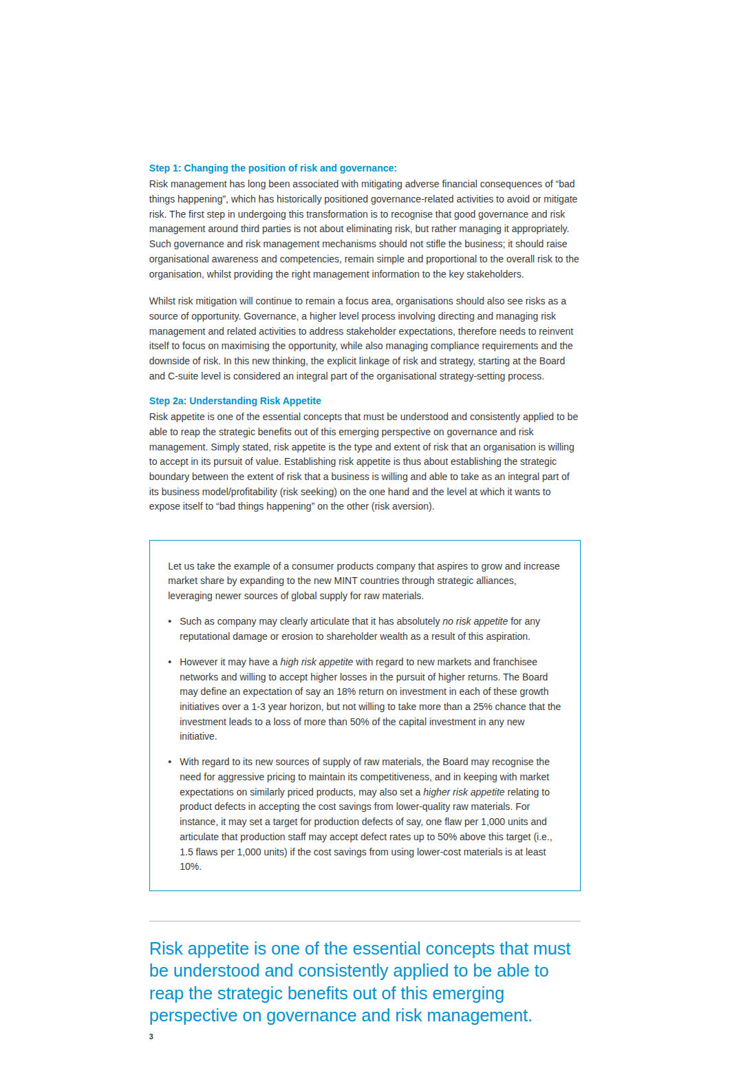Step 1: Changing the position of risk and governance:
Risk management has long been associated with mitigating adverse financial consequences of “bad things happening”, which has historically positioned governance-related activities to avoid or mitigate risk. The first step in undergoing this transformation is to recognise that good governance and risk management around third parties is not about eliminating risk, but rather managing it appropriately. Such governance and risk management mechanisms should not stifle the business; it should raise organisational awareness and competencies, remain simple and proportional to the overall risk to the organisation, whilst providing the right management information to the key stakeholders.
Whilst risk mitigation will continue to remain a focus area, organisations should also see risks as a source of opportunity. Governance, a higher level process involving directing and managing risk management and related activities to address stakeholder expectations, therefore needs to reinvent itself to focus on maximising the opportunity, while also managing compliance requirements and the downside of risk. In this new thinking, the explicit linkage of risk and strategy, starting at the Board and C-suite level is considered an integral part of the organisational strategy-setting process.
Step 2a: Understanding Risk Appetite
Risk appetite is one of the essential concepts that must be understood and consistently applied to be able to reap the strategic benefits out of this emerging perspective on governance and risk management. Simply stated, risk appetite is the type and extent of risk that an organisation is willing to accept in its pursuit of value. Establishing risk appetite is thus about establishing the strategic boundary between the extent of risk that a business is willing and able to take as an integral part of its business model/profitability (risk seeking) on the one hand and the level at which it wants to expose itself to “bad things happening” on the other (risk aversion).
Let us take the example of a consumer products company that aspires to grow and increase market share by expanding to the new MINT countries through strategic alliances, leveraging newer sources of global supply for raw materials.
Such as company may clearly articulate that it has absolutely no risk appetite for any reputational damage or erosion to shareholder wealth as a result of this aspiration.
However it may have a high risk appetite with regard to new markets and franchisee networks and willing to accept higher losses in the pursuit of higher returns. The Board may define an expectation of say an 18% return on investment in each of these growth initiatives over a 1-3 year horizon, but not willing to take more than a 25% chance that the investment leads to a loss of more than 50% of the capital investment in any new initiative.
With regard to its new sources of supply of raw materials, the Board may recognise the need for aggressive pricing to maintain its competitiveness, and in keeping with market expectations on similarly priced products, may also set a higher risk appetite relating to product defects in accepting the cost savings from lower-quality raw materials. For instance, it may set a target for production defects of say, one flaw per 1,000 units and articulate that production staff may accept defect rates up to 50% above this target (i.e., 1.5 flaws per 1,000 units) if the cost savings from using lower-cost materials is at least 10%.
Risk appetite is one of the essential concepts that must be understood and consistently applied to be able to reap the strategic benefits out of this emerging perspective on governance and risk management.
3